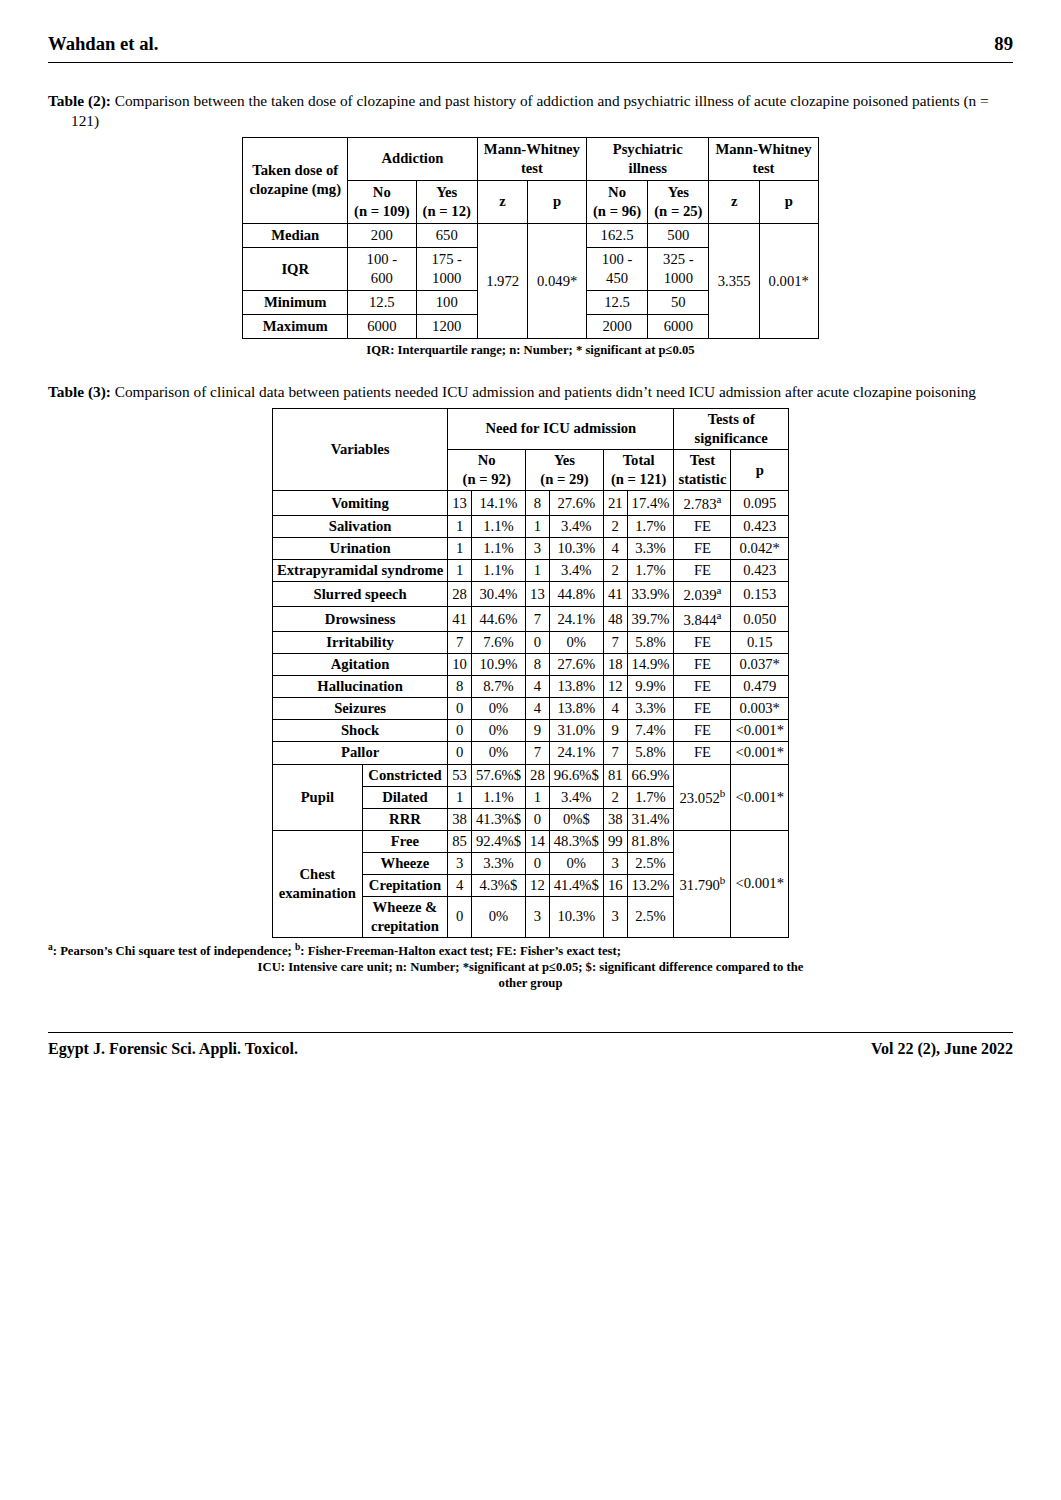Wahdan et al. 89
Table (2): Comparison between the taken dose of clozapine and past history of addiction and psychiatric illness of acute clozapine poisoned patients (n = 121)
| Taken dose of clozapine (mg) | Addiction | Mann-Whitney test | Psychiatric illness | Mann-Whitney test |
| --- | --- | --- | --- | --- |
| No (n = 109) | Yes (n = 12) | z | p | No (n = 96) | Yes (n = 25) | z | p |
| Median | 200 | 650 | 1.972 | 0.049* | 162.5 | 500 | 3.355 | 0.001* |
| IQR | 100 - 600 | 175 - 1000 | 100 - 450 | 325 - 1000 |
| Minimum | 12.5 | 100 | 12.5 | 50 |
| Maximum | 6000 | 1200 | 2000 | 6000 |
IQR: Interquartile range; n: Number; * significant at p≤0.05
Table (3): Comparison of clinical data between patients needed ICU admission and patients didn’t need ICU admission after acute clozapine poisoning
| Variables | Need for ICU admission | Tests of significance |
| --- | --- | --- |
| No (n = 92) | Yes (n = 29) | Total (n = 121) | Test statistic | p |
| Vomiting | 13 | 14.1% | 8 | 27.6% | 21 | 17.4% | 2.783 a | 0.095 |
| Salivation | 1 | 1.1% | 1 | 3.4% | 2 | 1.7% | FE | 0.423 |
| Urination | 1 | 1.1% | 3 | 10.3% | 4 | 3.3% | FE | 0.042* |
| Extrapyramidal syndrome | 1 | 1.1% | 1 | 3.4% | 2 | 1.7% | FE | 0.423 |
| Slurred speech | 28 | 30.4% | 13 | 44.8% | 41 | 33.9% | 2.039 a | 0.153 |
| Drowsiness | 41 | 44.6% | 7 | 24.1% | 48 | 39.7% | 3.844 a | 0.050 |
| Irritability | 7 | 7.6% | 0 | 0% | 7 | 5.8% | FE | 0.15 |
| Agitation | 10 | 10.9% | 8 | 27.6% | 18 | 14.9% | FE | 0.037* |
| Hallucination | 8 | 8.7% | 4 | 13.8% | 12 | 9.9% | FE | 0.479 |
| Seizures | 0 | 0% | 4 | 13.8% | 4 | 3.3% | FE | 0.003* |
| Shock | 0 | 0% | 9 | 31.0% | 9 | 7.4% | FE | <0.001* |
| Pallor | 0 | 0% | 7 | 24.1% | 7 | 5.8% | FE | <0.001* |
| Pupil | Constricted | 53 | 57.6%$ | 28 | 96.6%$ | 81 | 66.9% | 23.052 b | <0.001* |
| Dilated | 1 | 1.1% | 1 | 3.4% | 2 | 1.7% |
| RRR | 38 | 41.3%$ | 0 | 0%$ | 38 | 31.4% |
| Chest examination | Free | 85 | 92.4%$ | 14 | 48.3%$ | 99 | 81.8% | 31.790 b | <0.001* |
| Wheeze | 3 | 3.3% | 0 | 0% | 3 | 2.5% |
| Crepitation | 4 | 4.3%$ | 12 | 41.4%$ | 16 | 13.2% |
| Wheeze & crepitation | 0 | 0% | 3 | 10.3% | 3 | 2.5% |
a: Pearson’s Chi square test of independence; b: Fisher-Freeman-Halton exact test; FE: Fisher’s exact test;
ICU: Intensive care unit; n: Number; *significant at p≤0.05; $: significant difference compared to the
other group
Egypt J. Forensic Sci. Appli. Toxicol. Vol 22 (2), June 2022